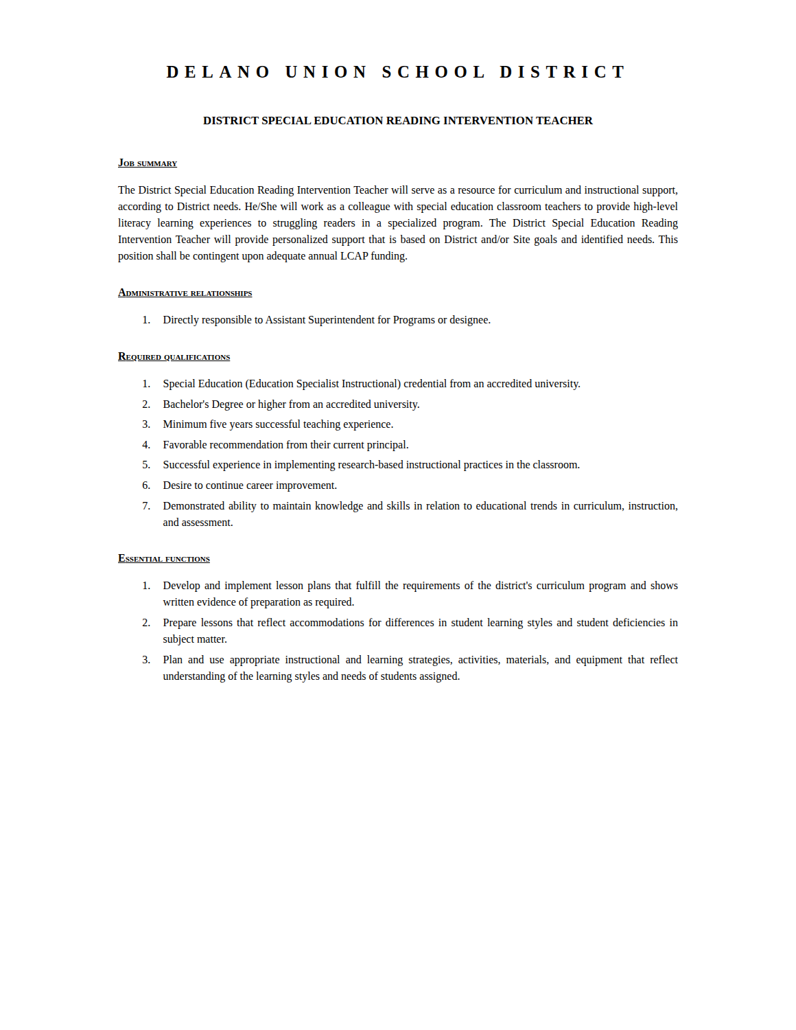DELANO UNION SCHOOL DISTRICT
DISTRICT SPECIAL EDUCATION READING INTERVENTION TEACHER
Job Summary
The District Special Education Reading Intervention Teacher will serve as a resource for curriculum and instructional support, according to District needs. He/She will work as a colleague with special education classroom teachers to provide high-level literacy learning experiences to struggling readers in a specialized program. The District Special Education Reading Intervention Teacher will provide personalized support that is based on District and/or Site goals and identified needs. This position shall be contingent upon adequate annual LCAP funding.
Administrative Relationships
Directly responsible to Assistant Superintendent for Programs or designee.
Required Qualifications
Special Education (Education Specialist Instructional) credential from an accredited university.
Bachelor's Degree or higher from an accredited university.
Minimum five years successful teaching experience.
Favorable recommendation from their current principal.
Successful experience in implementing research-based instructional practices in the classroom.
Desire to continue career improvement.
Demonstrated ability to maintain knowledge and skills in relation to educational trends in curriculum, instruction, and assessment.
Essential Functions
Develop and implement lesson plans that fulfill the requirements of the district's curriculum program and shows written evidence of preparation as required.
Prepare lessons that reflect accommodations for differences in student learning styles and student deficiencies in subject matter.
Plan and use appropriate instructional and learning strategies, activities, materials, and equipment that reflect understanding of the learning styles and needs of students assigned.